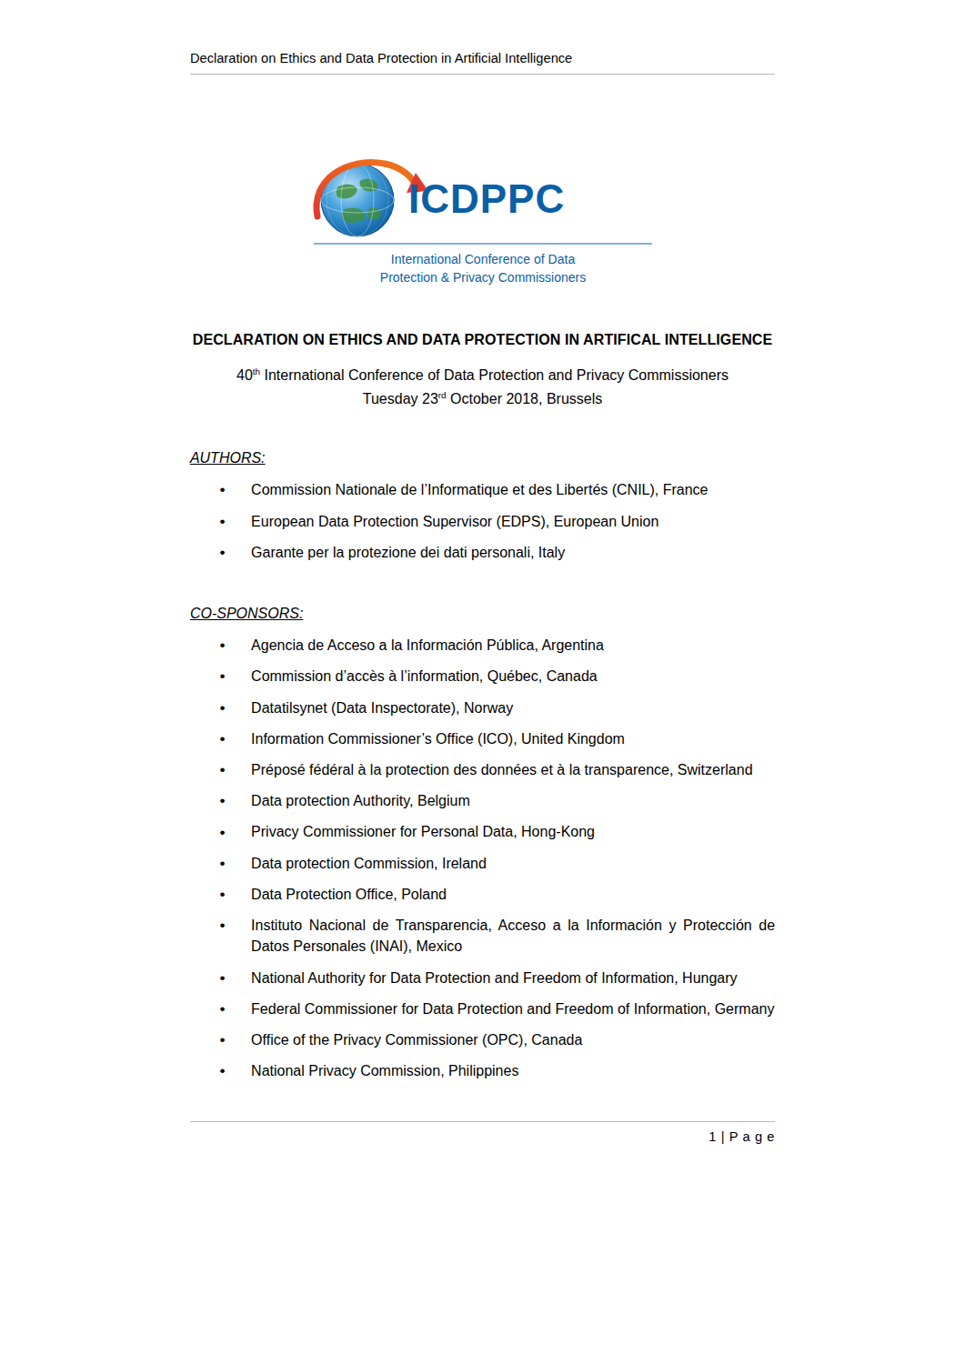Declaration on Ethics and Data Protection in Artificial Intelligence
ICDPPC International Conference of Data Protection & Privacy Commissioners
DECLARATION ON ETHICS AND DATA PROTECTION IN ARTIFICAL INTELLIGENCE
40th International Conference of Data Protection and Privacy Commissioners
Tuesday 23rd October 2018, Brussels
AUTHORS:
Commission Nationale de l’Informatique et des Libertés (CNIL), France
European Data Protection Supervisor (EDPS), European Union
Garante per la protezione dei dati personali, Italy
CO-SPONSORS:
Agencia de Acceso a la Información Pública, Argentina
Commission d’accès à l’information, Québec, Canada
Datatilsynet (Data Inspectorate), Norway
Information Commissioner’s Office (ICO), United Kingdom
Préposé fédéral à la protection des données et à la transparence, Switzerland
Data protection Authority, Belgium
Privacy Commissioner for Personal Data, Hong-Kong
Data protection Commission, Ireland
Data Protection Office, Poland
Instituto Nacional de Transparencia, Acceso a la Información y Protección de Datos Personales (INAI), Mexico
National Authority for Data Protection and Freedom of Information, Hungary
Federal Commissioner for Data Protection and Freedom of Information, Germany
Office of the Privacy Commissioner (OPC), Canada
National Privacy Commission, Philippines
1 | P a g e